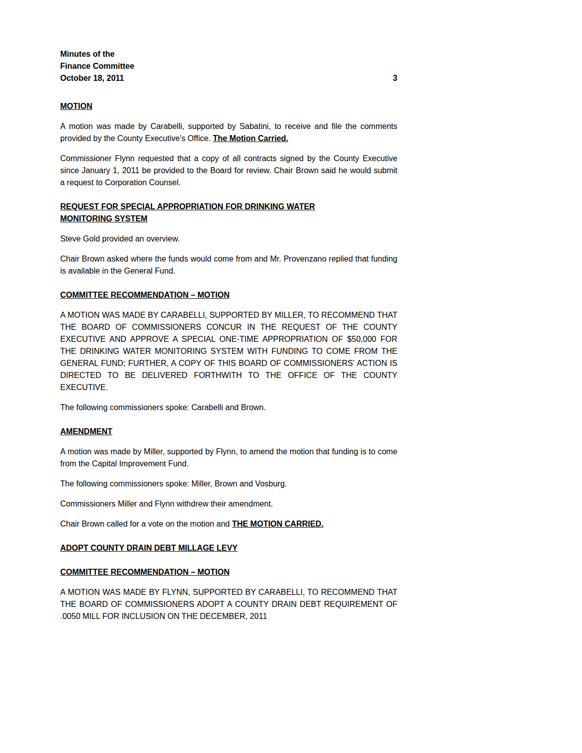Minutes of the Finance Committee October 18, 2011 3
MOTION
A motion was made by Carabelli, supported by Sabatini, to receive and file the comments provided by the County Executive's Office. The Motion Carried.
Commissioner Flynn requested that a copy of all contracts signed by the County Executive since January 1, 2011 be provided to the Board for review. Chair Brown said he would submit a request to Corporation Counsel.
REQUEST FOR SPECIAL APPROPRIATION FOR DRINKING WATER
MONITORING SYSTEM
Steve Gold provided an overview.
Chair Brown asked where the funds would come from and Mr. Provenzano replied that funding is available in the General Fund.
COMMITTEE RECOMMENDATION – MOTION
A MOTION WAS MADE BY CARABELLI, SUPPORTED BY MILLER, TO RECOMMEND THAT THE BOARD OF COMMISSIONERS CONCUR IN THE REQUEST OF THE COUNTY EXECUTIVE AND APPROVE A SPECIAL ONE-TIME APPROPRIATION OF $50,000 FOR THE DRINKING WATER MONITORING SYSTEM WITH FUNDING TO COME FROM THE GENERAL FUND; FURTHER, A COPY OF THIS BOARD OF COMMISSIONERS' ACTION IS DIRECTED TO BE DELIVERED FORTHWITH TO THE OFFICE OF THE COUNTY EXECUTIVE.
The following commissioners spoke: Carabelli and Brown.
AMENDMENT
A motion was made by Miller, supported by Flynn, to amend the motion that funding is to come from the Capital Improvement Fund.
The following commissioners spoke: Miller, Brown and Vosburg.
Commissioners Miller and Flynn withdrew their amendment.
Chair Brown called for a vote on the motion and THE MOTION CARRIED.
ADOPT COUNTY DRAIN DEBT MILLAGE LEVY
COMMITTEE RECOMMENDATION – MOTION
A MOTION WAS MADE BY FLYNN, SUPPORTED BY CARABELLI, TO RECOMMEND THAT THE BOARD OF COMMISSIONERS ADOPT A COUNTY DRAIN DEBT REQUIREMENT OF .0050 MILL FOR INCLUSION ON THE DECEMBER, 2011